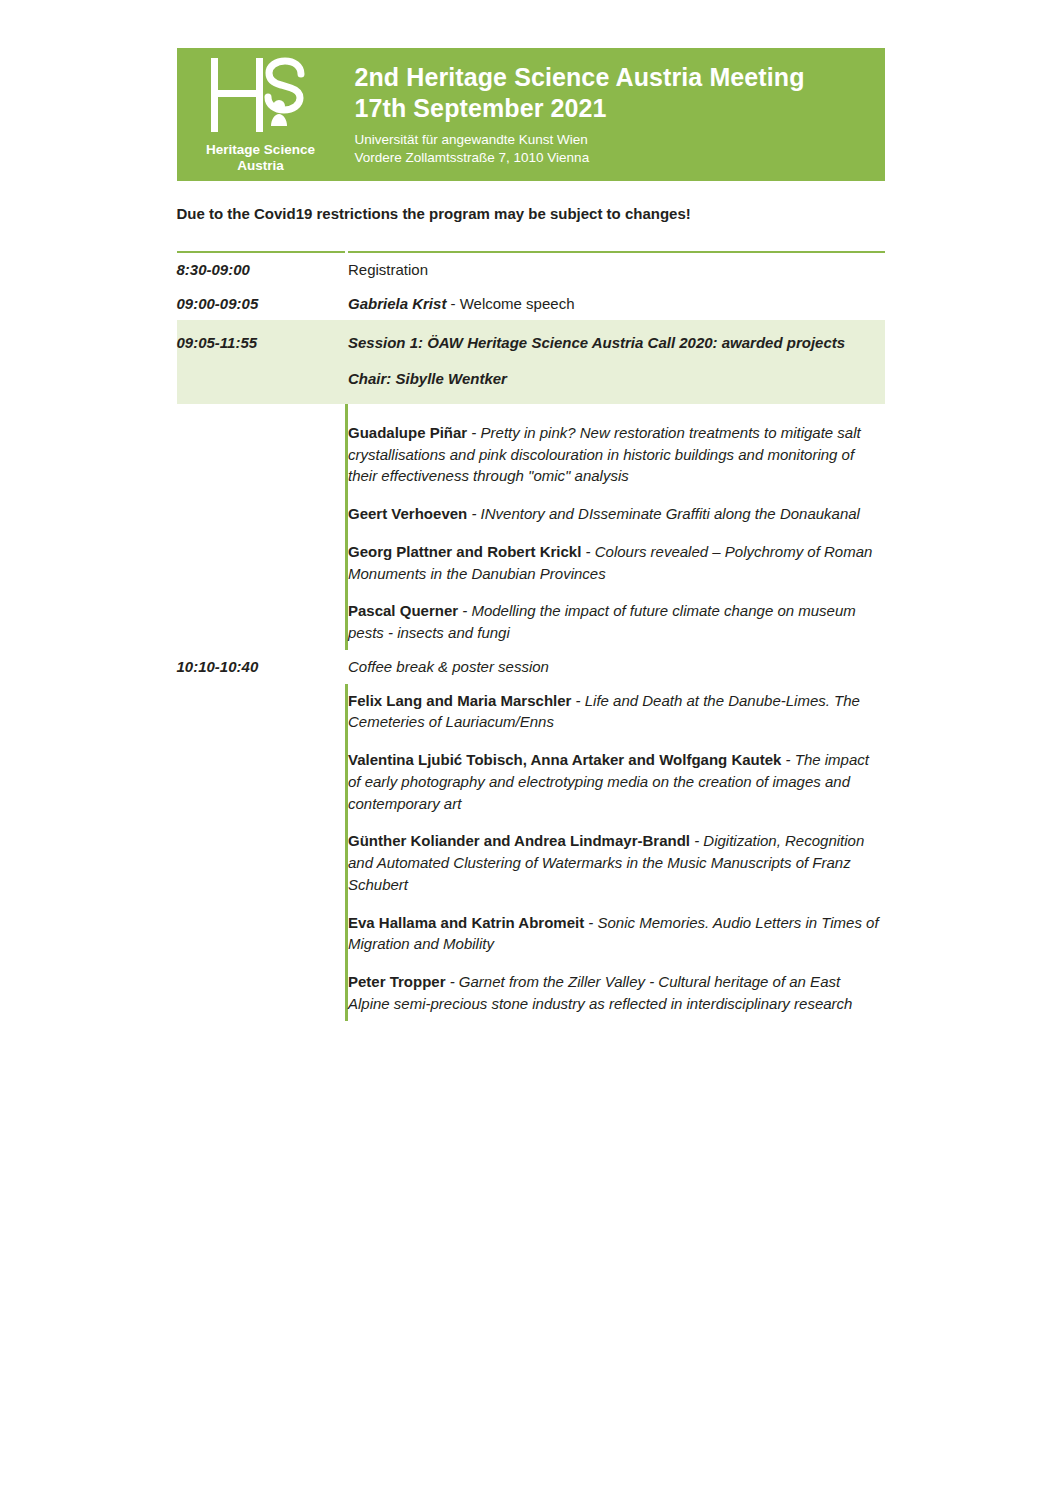Heritage Science
Austria
2nd Heritage Science Austria Meeting
17th September 2021
Universität für angewandte Kunst Wien
Vordere Zollamtsstraße 7, 1010 Vienna
Due to the Covid19 restrictions the program may be subject to changes!
| 8:30-09:00 | Registration |
| 09:00-09:05 | Gabriela Krist - Welcome speech |
| 09:05-11:55 | Session 1: ÖAW Heritage Science Austria Call 2020: awarded projects Chair: Sibylle Wentker |
| | Guadalupe Piñar - Pretty in pink? New restoration treatments to mitigate salt crystallisations and pink discolouration in historic buildings and monitoring of their effectiveness through "omic" analysis Geert Verhoeven - INventory and DIsseminate Graffiti along the Donaukanal Georg Plattner and Robert Krickl - Colours revealed – Polychromy of Roman Monuments in the Danubian Provinces Pascal Querner - Modelling the impact of future climate change on museum pests - insects and fungi |
| 10:10-10:40 | Coffee break & poster session |
| | Felix Lang and Maria Marschler - Life and Death at the Danube-Limes. The Cemeteries of Lauriacum/Enns Valentina Ljubić Tobisch, Anna Artaker and Wolfgang Kautek - The impact of early photography and electrotyping media on the creation of images and contemporary art Günther Koliander and Andrea Lindmayr-Brandl - Digitization, Recognition and Automated Clustering of Watermarks in the Music Manuscripts of Franz Schubert Eva Hallama and Katrin Abromeit - Sonic Memories. Audio Letters in Times of Migration and Mobility Peter Tropper - Garnet from the Ziller Valley - Cultural heritage of an East Alpine semi-precious stone industry as reflected in interdisciplinary research |